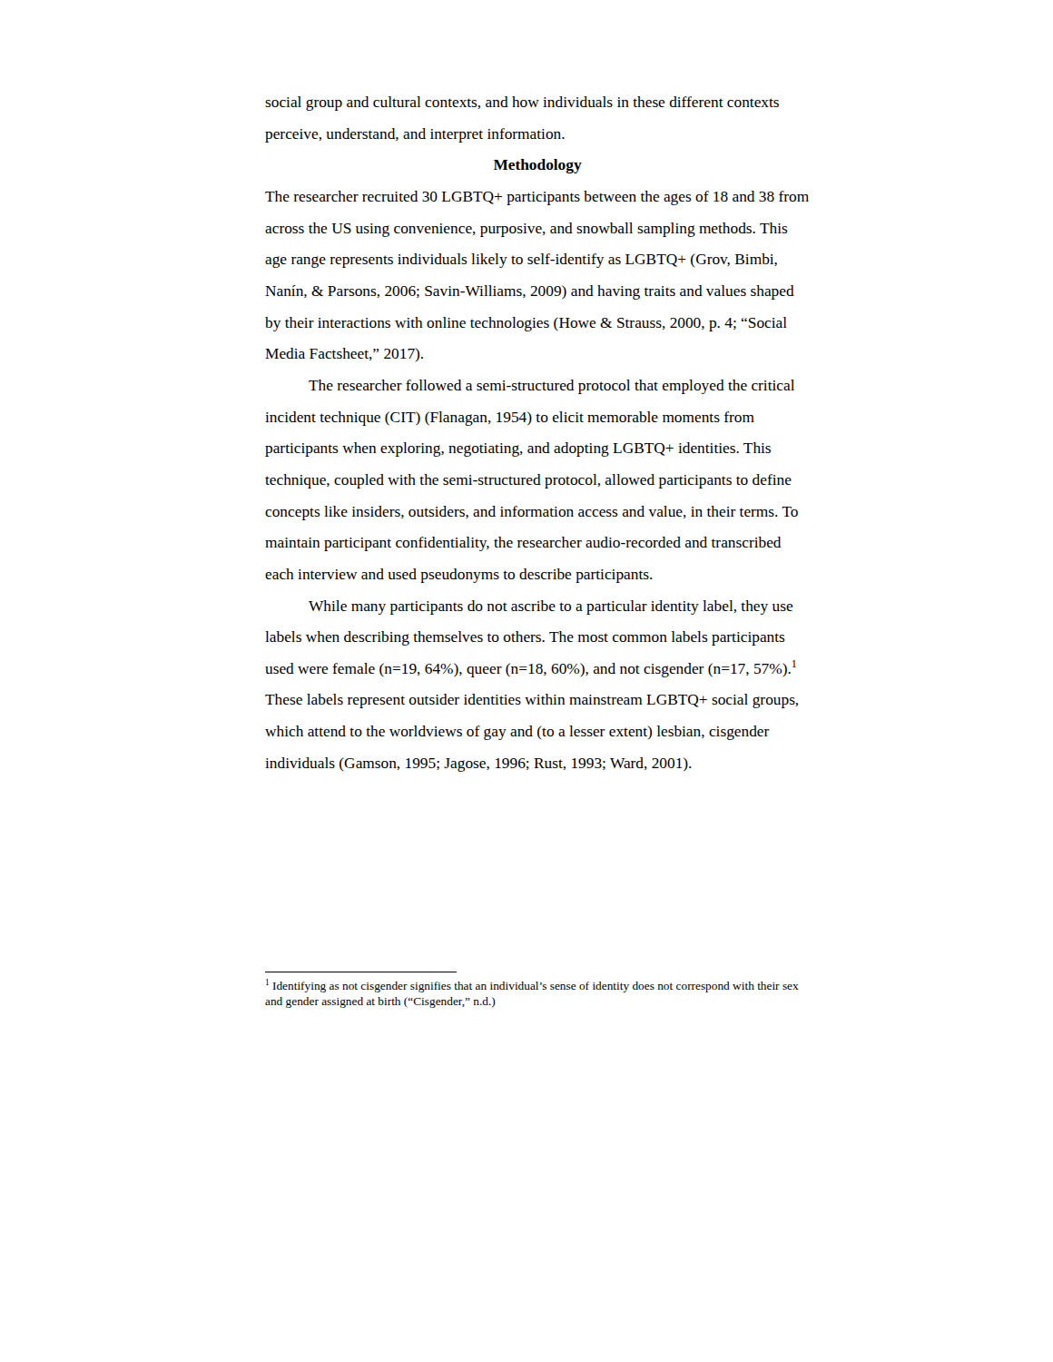social group and cultural contexts, and how individuals in these different contexts perceive, understand, and interpret information.
Methodology
The researcher recruited 30 LGBTQ+ participants between the ages of 18 and 38 from across the US using convenience, purposive, and snowball sampling methods. This age range represents individuals likely to self-identify as LGBTQ+ (Grov, Bimbi, Nanín, & Parsons, 2006; Savin-Williams, 2009) and having traits and values shaped by their interactions with online technologies (Howe & Strauss, 2000, p. 4; “Social Media Factsheet,” 2017).
The researcher followed a semi-structured protocol that employed the critical incident technique (CIT) (Flanagan, 1954) to elicit memorable moments from participants when exploring, negotiating, and adopting LGBTQ+ identities. This technique, coupled with the semi-structured protocol, allowed participants to define concepts like insiders, outsiders, and information access and value, in their terms. To maintain participant confidentiality, the researcher audio-recorded and transcribed each interview and used pseudonyms to describe participants.
While many participants do not ascribe to a particular identity label, they use labels when describing themselves to others. The most common labels participants used were female (n=19, 64%), queer (n=18, 60%), and not cisgender (n=17, 57%).1 These labels represent outsider identities within mainstream LGBTQ+ social groups, which attend to the worldviews of gay and (to a lesser extent) lesbian, cisgender individuals (Gamson, 1995; Jagose, 1996; Rust, 1993; Ward, 2001).
1 Identifying as not cisgender signifies that an individual’s sense of identity does not correspond with their sex and gender assigned at birth (“Cisgender,” n.d.)